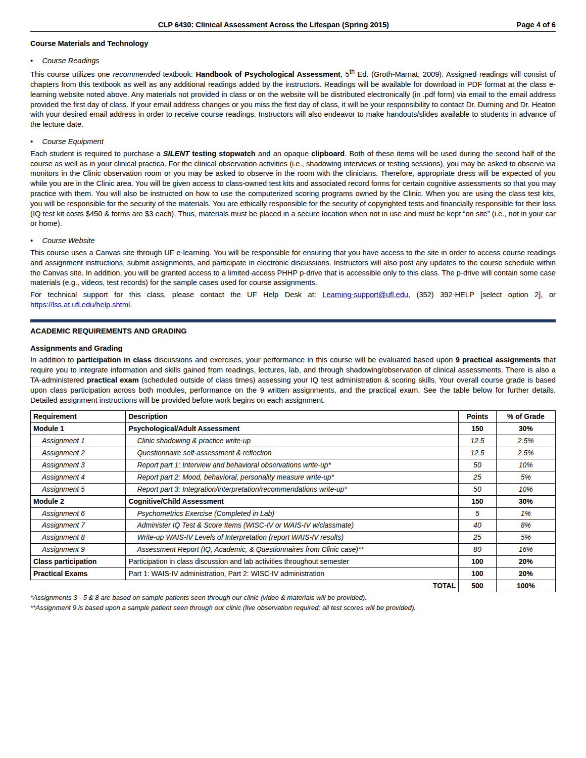CLP 6430: Clinical Assessment Across the Lifespan (Spring 2015) Page 4 of 6
Course Materials and Technology
•Course Readings
This course utilizes one recommended textbook: Handbook of Psychological Assessment, 5th Ed. (Groth-Marnat, 2009). Assigned readings will consist of chapters from this textbook as well as any additional readings added by the instructors. Readings will be available for download in PDF format at the class e-learning website noted above. Any materials not provided in class or on the website will be distributed electronically (in .pdf form) via email to the email address provided the first day of class. If your email address changes or you miss the first day of class, it will be your responsibility to contact Dr. Durning and Dr. Heaton with your desired email address in order to receive course readings. Instructors will also endeavor to make handouts/slides available to students in advance of the lecture date.
•Course Equipment
Each student is required to purchase a SILENT testing stopwatch and an opaque clipboard. Both of these items will be used during the second half of the course as well as in your clinical practica. For the clinical observation activities (i.e., shadowing interviews or testing sessions), you may be asked to observe via monitors in the Clinic observation room or you may be asked to observe in the room with the clinicians. Therefore, appropriate dress will be expected of you while you are in the Clinic area. You will be given access to class-owned test kits and associated record forms for certain cognitive assessments so that you may practice with them. You will also be instructed on how to use the computerized scoring programs owned by the Clinic. When you are using the class test kits, you will be responsible for the security of the materials. You are ethically responsible for the security of copyrighted tests and financially responsible for their loss (IQ test kit costs $450 & forms are $3 each). Thus, materials must be placed in a secure location when not in use and must be kept “on site” (i.e., not in your car or home).
•Course Website
This course uses a Canvas site through UF e-learning. You will be responsible for ensuring that you have access to the site in order to access course readings and assignment instructions, submit assignments, and participate in electronic discussions. Instructors will also post any updates to the course schedule within the Canvas site. In addition, you will be granted access to a limited-access PHHP p-drive that is accessible only to this class. The p-drive will contain some case materials (e.g., videos, test records) for the sample cases used for course assignments.
For technical support for this class, please contact the UF Help Desk at: Learning-support@ufl.edu, (352) 392-HELP [select option 2], or https://lss.at.ufl.edu/help.shtml.
ACADEMIC REQUIREMENTS AND GRADING
Assignments and Grading
In addition to participation in class discussions and exercises, your performance in this course will be evaluated based upon 9 practical assignments that require you to integrate information and skills gained from readings, lectures, lab, and through shadowing/observation of clinical assessments. There is also a TA-administered practical exam (scheduled outside of class times) assessing your IQ test administration & scoring skills. Your overall course grade is based upon class participation across both modules, performance on the 9 written assignments, and the practical exam. See the table below for further details. Detailed assignment instructions will be provided before work begins on each assignment.
| Requirement | Description | Points | % of Grade |
| --- | --- | --- | --- |
| Module 1 | Psychological/Adult Assessment | 150 | 30% |
| Assignment 1 | Clinic shadowing & practice write-up | 12.5 | 2.5% |
| Assignment 2 | Questionnaire self-assessment & reflection | 12.5 | 2.5% |
| Assignment 3 | Report part 1: Interview and behavioral observations write-up* | 50 | 10% |
| Assignment 4 | Report part 2: Mood, behavioral, personality measure write-up* | 25 | 5% |
| Assignment 5 | Report part 3: Integration/interpretation/recommendations write-up* | 50 | 10% |
| Module 2 | Cognitive/Child Assessment | 150 | 30% |
| Assignment 6 | Psychometrics Exercise (Completed in Lab) | 5 | 1% |
| Assignment 7 | Administer IQ Test & Score Items (WISC-IV or WAIS-IV w/classmate) | 40 | 8% |
| Assignment 8 | Write-up WAIS-IV Levels of Interpretation (report WAIS-IV results) | 25 | 5% |
| Assignment 9 | Assessment Report (IQ, Academic, & Questionnaires from Clinic case)** | 80 | 16% |
| Class participation | Participation in class discussion and lab activities throughout semester | 100 | 20% |
| Practical Exams | Part 1: WAIS-IV administration, Part 2: WISC-IV administration | 100 | 20% |
| | TOTAL | 500 | 100% |
*Assignments 3 - 5 & 8 are based on sample patients seen through our clinic (video & materials will be provided).
**Assignment 9 is based upon a sample patient seen through our clinic (live observation required; all test scores will be provided).